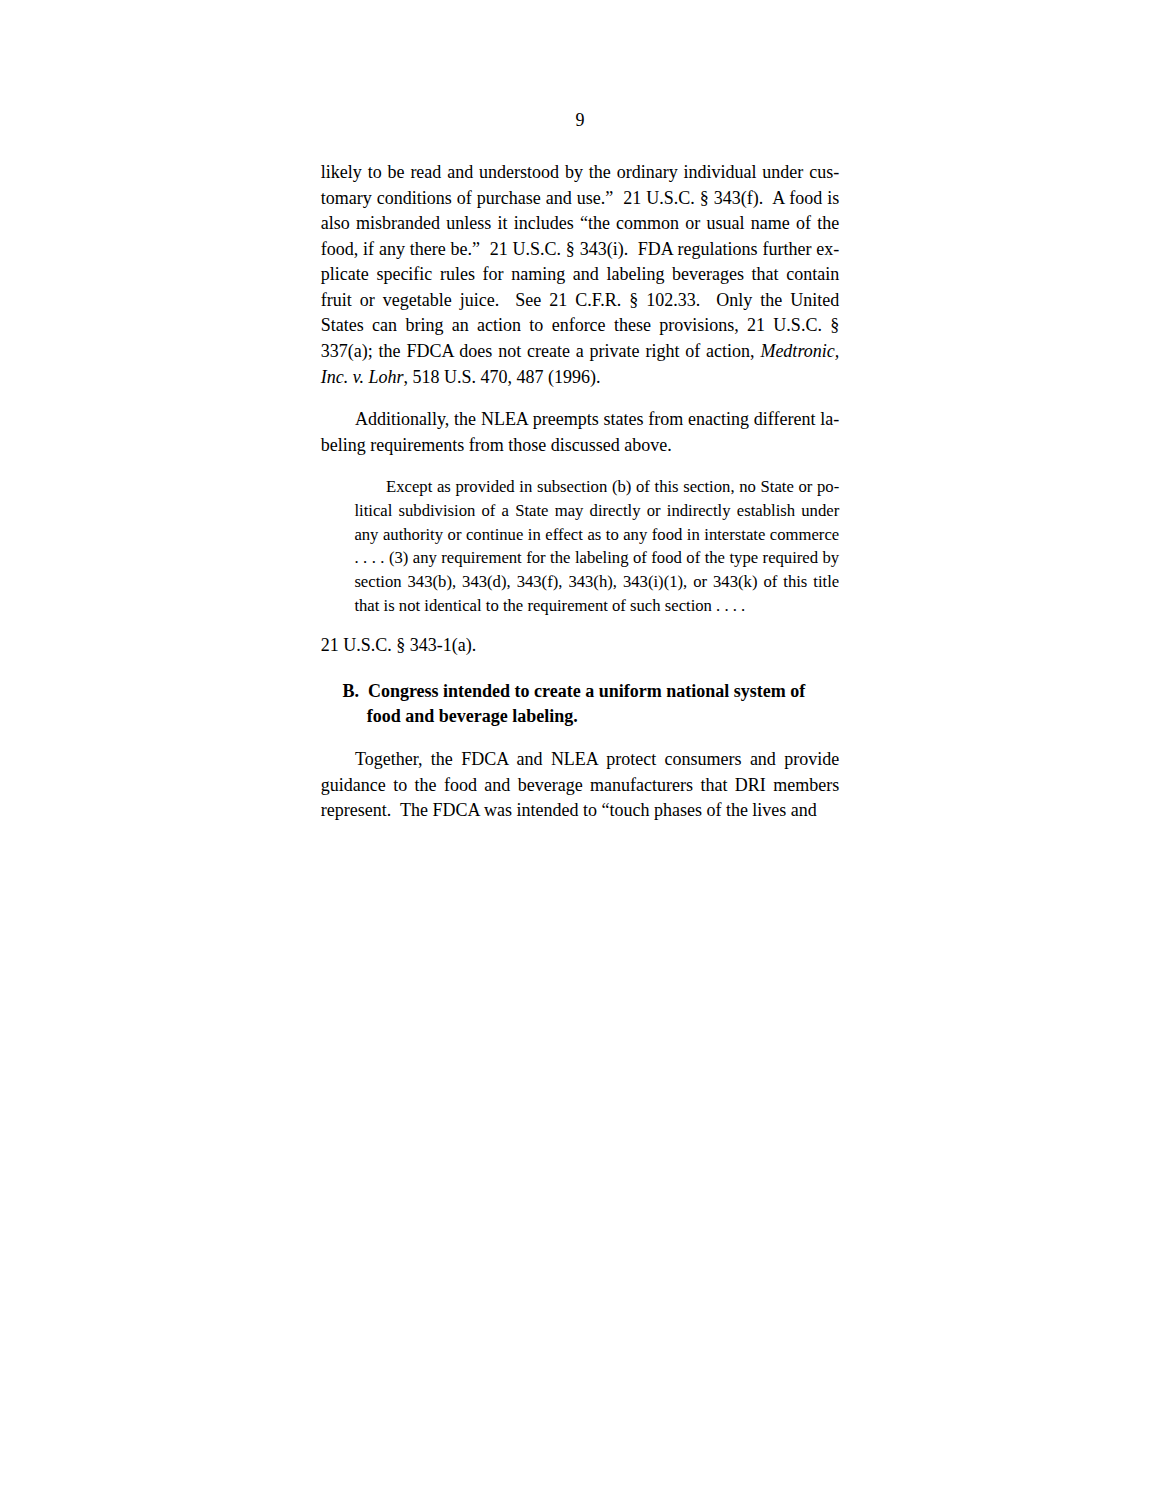9
likely to be read and understood by the ordinary individual under customary conditions of purchase and use.” 21 U.S.C. § 343(f). A food is also misbranded unless it includes “the common or usual name of the food, if any there be.” 21 U.S.C. § 343(i). FDA regulations further explicate specific rules for naming and labeling beverages that contain fruit or vegetable juice. See 21 C.F.R. § 102.33. Only the United States can bring an action to enforce these provisions, 21 U.S.C. § 337(a); the FDCA does not create a private right of action, Medtronic, Inc. v. Lohr, 518 U.S. 470, 487 (1996).
Additionally, the NLEA preempts states from enacting different labeling requirements from those discussed above.
Except as provided in subsection (b) of this section, no State or political subdivision of a State may directly or indirectly establish under any authority or continue in effect as to any food in interstate commerce . . . . (3) any requirement for the labeling of food of the type required by section 343(b), 343(d), 343(f), 343(h), 343(i)(1), or 343(k) of this title that is not identical to the requirement of such section . . . .
21 U.S.C. § 343-1(a).
B. Congress intended to create a uniform national system of food and beverage labeling.
Together, the FDCA and NLEA protect consumers and provide guidance to the food and beverage manufacturers that DRI members represent. The FDCA was intended to “touch phases of the lives and